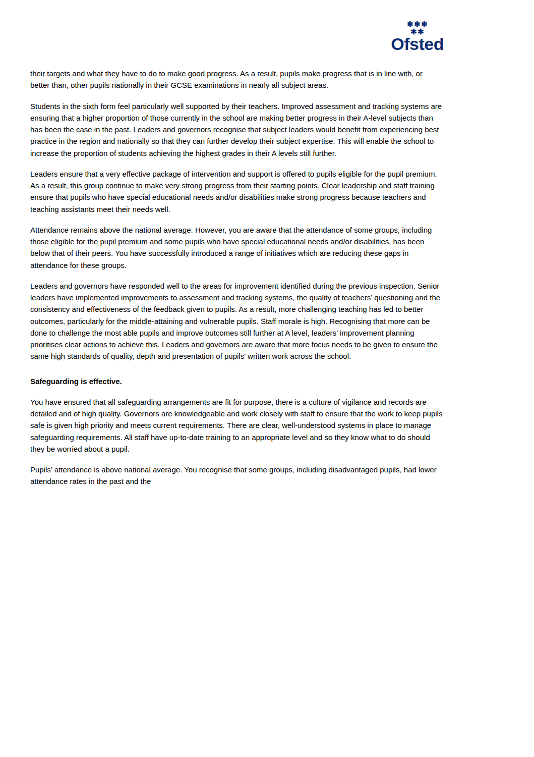✱✱✱
✱✱
Ofsted
their targets and what they have to do to make good progress. As a result, pupils make progress that is in line with, or better than, other pupils nationally in their GCSE examinations in nearly all subject areas.
Students in the sixth form feel particularly well supported by their teachers. Improved assessment and tracking systems are ensuring that a higher proportion of those currently in the school are making better progress in their A-level subjects than has been the case in the past. Leaders and governors recognise that subject leaders would benefit from experiencing best practice in the region and nationally so that they can further develop their subject expertise. This will enable the school to increase the proportion of students achieving the highest grades in their A levels still further.
Leaders ensure that a very effective package of intervention and support is offered to pupils eligible for the pupil premium. As a result, this group continue to make very strong progress from their starting points. Clear leadership and staff training ensure that pupils who have special educational needs and/or disabilities make strong progress because teachers and teaching assistants meet their needs well.
Attendance remains above the national average. However, you are aware that the attendance of some groups, including those eligible for the pupil premium and some pupils who have special educational needs and/or disabilities, has been below that of their peers. You have successfully introduced a range of initiatives which are reducing these gaps in attendance for these groups.
Leaders and governors have responded well to the areas for improvement identified during the previous inspection. Senior leaders have implemented improvements to assessment and tracking systems, the quality of teachers’ questioning and the consistency and effectiveness of the feedback given to pupils. As a result, more challenging teaching has led to better outcomes, particularly for the middle-attaining and vulnerable pupils. Staff morale is high. Recognising that more can be done to challenge the most able pupils and improve outcomes still further at A level, leaders’ improvement planning prioritises clear actions to achieve this. Leaders and governors are aware that more focus needs to be given to ensure the same high standards of quality, depth and presentation of pupils’ written work across the school.
Safeguarding is effective.
You have ensured that all safeguarding arrangements are fit for purpose, there is a culture of vigilance and records are detailed and of high quality. Governors are knowledgeable and work closely with staff to ensure that the work to keep pupils safe is given high priority and meets current requirements. There are clear, well-understood systems in place to manage safeguarding requirements. All staff have up-to-date training to an appropriate level and so they know what to do should they be worried about a pupil.
Pupils’ attendance is above national average. You recognise that some groups, including disadvantaged pupils, had lower attendance rates in the past and the